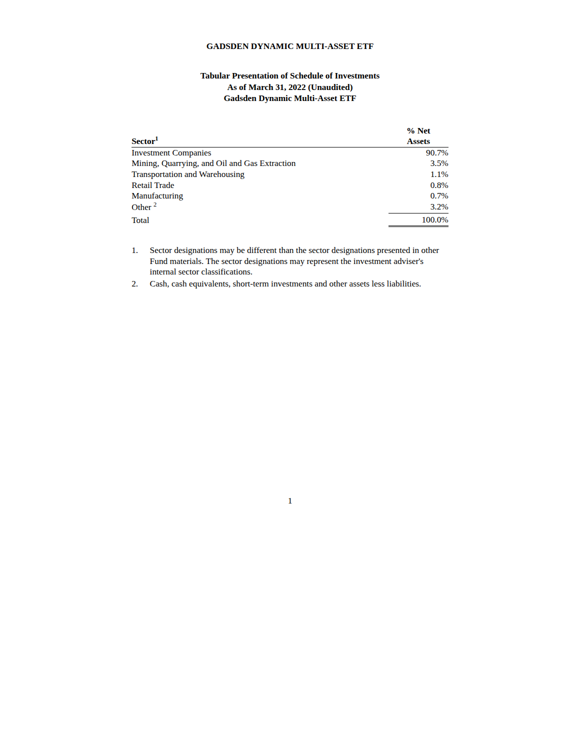GADSDEN DYNAMIC MULTI-ASSET ETF
Tabular Presentation of Schedule of Investments
As of March 31, 2022 (Unaudited)
Gadsden Dynamic Multi-Asset ETF
| Sector 1 | % Net Assets |
| --- | --- |
| Investment Companies | 90.7% |
| Mining, Quarrying, and Oil and Gas Extraction | 3.5% |
| Transportation and Warehousing | 1.1% |
| Retail Trade | 0.8% |
| Manufacturing | 0.7% |
| Other 2 | 3.2% |
| Total | 100.0% |
Sector designations may be different than the sector designations presented in other Fund materials. The sector designations may represent the investment adviser's internal sector classifications.
Cash, cash equivalents, short-term investments and other assets less liabilities.
1